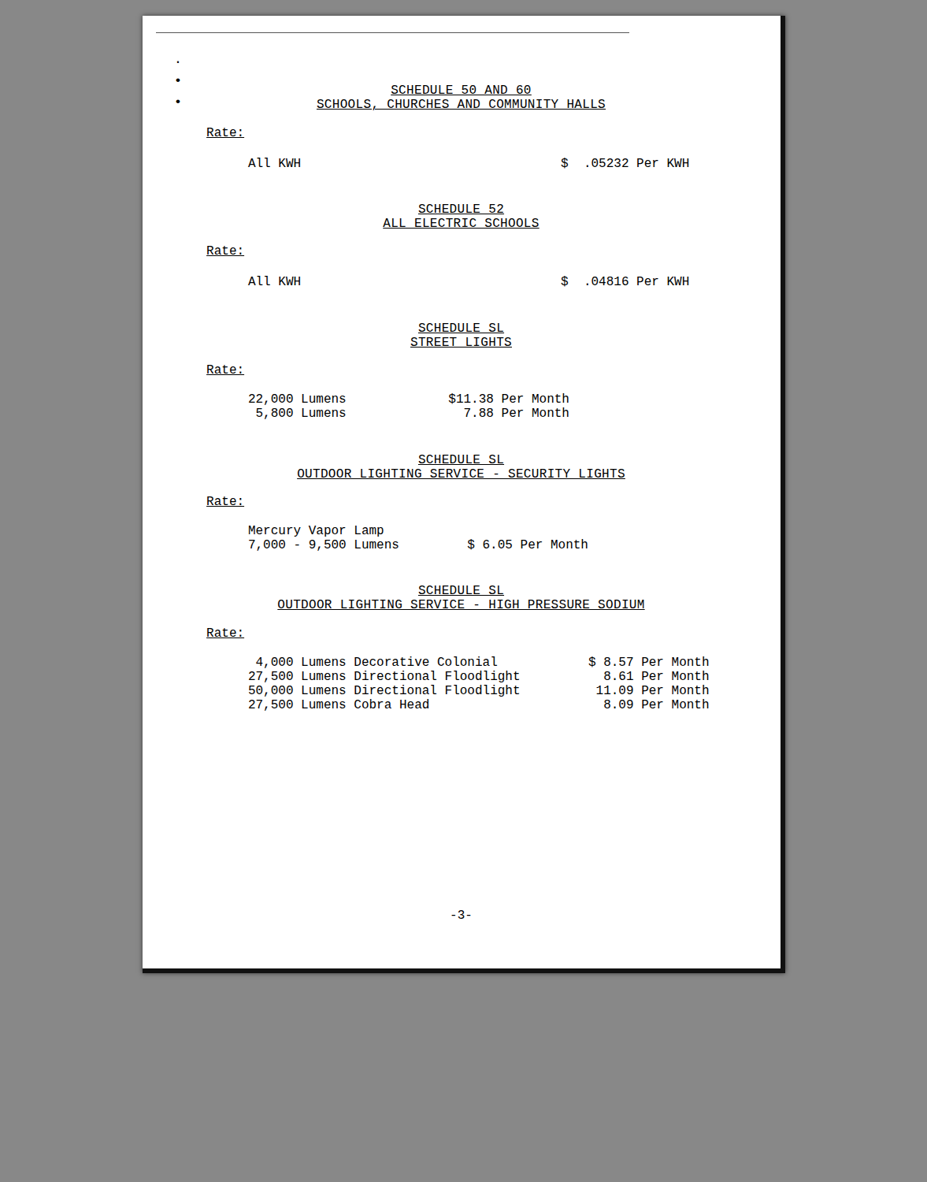.
•
•
SCHEDULE 50 AND 60
SCHOOLS, CHURCHES AND COMMUNITY HALLS
Rate:
All KWH
$ .05232 Per KWH
SCHEDULE 52
ALL ELECTRIC SCHOOLS
Rate:
All KWH
$ .04816 Per KWH
SCHEDULE SL
STREET LIGHTS
Rate:
| 22,000 Lumens | $11.38 Per Month |
| 5,800 Lumens | 7.88 Per Month |
SCHEDULE SL
OUTDOOR LIGHTING SERVICE - SECURITY LIGHTS
Rate:
Mercury Vapor Lamp
| 7,000 - 9,500 Lumens | $ 6.05 Per Month |
SCHEDULE SL
OUTDOOR LIGHTING SERVICE - HIGH PRESSURE SODIUM
Rate:
| 4,000 Lumens Decorative Colonial | $ 8.57 Per Month |
| 27,500 Lumens Directional Floodlight | 8.61 Per Month |
| 50,000 Lumens Directional Floodlight | 11.09 Per Month |
| 27,500 Lumens Cobra Head | 8.09 Per Month |
-3-